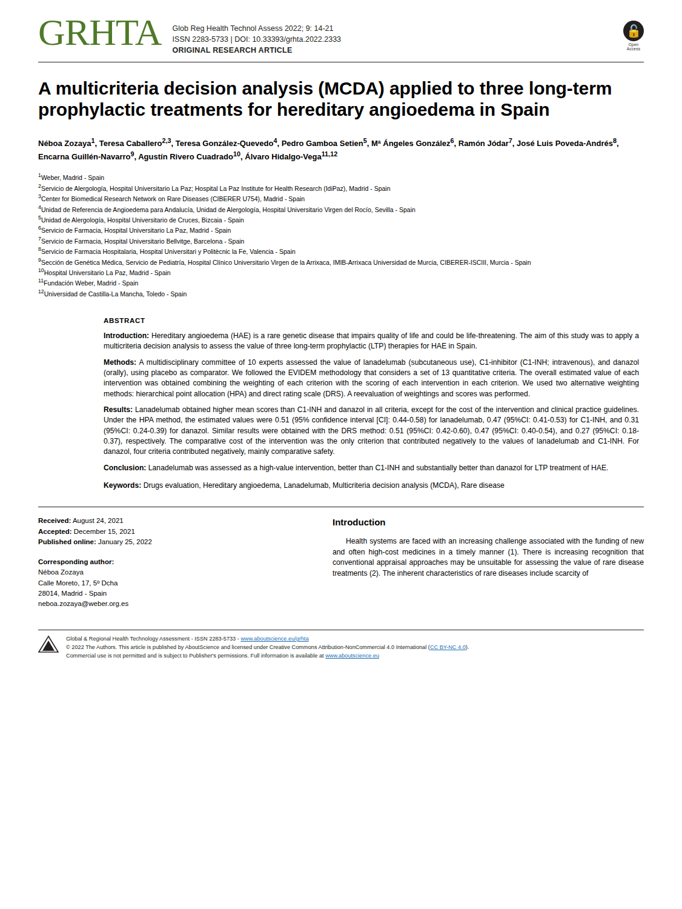GRHTA
Glob Reg Health Technol Assess 2022; 9: 14-21
ISSN 2283-5733 | DOI: 10.33393/grhta.2022.2333
Original research article
🔓
Open
Access
A multicriteria decision analysis (MCDA) applied to three long-term prophylactic treatments for hereditary angioedema in Spain
Néboa Zozaya1, Teresa Caballero2,3, Teresa González-Quevedo4, Pedro Gamboa Setien5, Mª Ángeles González6, Ramón Jódar7, José Luis Poveda-Andrés8, Encarna Guillén-Navarro9, Agustín Rivero Cuadrado10, Álvaro Hidalgo-Vega11,12
1Weber, Madrid - Spain
2Servicio de Alergología, Hospital Universitario La Paz; Hospital La Paz Institute for Health Research (IdiPaz), Madrid - Spain
3Center for Biomedical Research Network on Rare Diseases (CIBERER U754), Madrid - Spain
4Unidad de Referencia de Angioedema para Andalucía, Unidad de Alergología, Hospital Universitario Virgen del Rocío, Sevilla - Spain
5Unidad de Alergología, Hospital Universitario de Cruces, Bizcaia - Spain
6Servicio de Farmacia, Hospital Universitario La Paz, Madrid - Spain
7Servicio de Farmacia, Hospital Universitario Bellvitge, Barcelona - Spain
8Servicio de Farmacia Hospitalaria, Hospital Universitari y Politècnic la Fe, Valencia - Spain
9Sección de Genética Médica, Servicio de Pediatría, Hospital Clínico Universitario Virgen de la Arrixaca, IMIB-Arrixaca Universidad de Murcia, CIBERER-ISCIII, Murcia - Spain
10Hospital Universitario La Paz, Madrid - Spain
11Fundación Weber, Madrid - Spain
12Universidad de Castilla-La Mancha, Toledo - Spain
ABSTRACT
Introduction: Hereditary angioedema (HAE) is a rare genetic disease that impairs quality of life and could be life-threatening. The aim of this study was to apply a multicriteria decision analysis to assess the value of three long-term prophylactic (LTP) therapies for HAE in Spain.
Methods: A multidisciplinary committee of 10 experts assessed the value of lanadelumab (subcutaneous use), C1-inhibitor (C1-INH; intravenous), and danazol (orally), using placebo as comparator. We followed the EVIDEM methodology that considers a set of 13 quantitative criteria. The overall estimated value of each intervention was obtained combining the weighting of each criterion with the scoring of each intervention in each criterion. We used two alternative weighting methods: hierarchical point allocation (HPA) and direct rating scale (DRS). A reevaluation of weightings and scores was performed.
Results: Lanadelumab obtained higher mean scores than C1-INH and danazol in all criteria, except for the cost of the intervention and clinical practice guidelines. Under the HPA method, the estimated values were 0.51 (95% confidence interval [CI]: 0.44-0.58) for lanadelumab, 0.47 (95%CI: 0.41-0.53) for C1-INH, and 0.31 (95%CI: 0.24-0.39) for danazol. Similar results were obtained with the DRS method: 0.51 (95%CI: 0.42-0.60), 0.47 (95%CI: 0.40-0.54), and 0.27 (95%CI: 0.18-0.37), respectively. The comparative cost of the intervention was the only criterion that contributed negatively to the values of lanadelumab and C1-INH. For danazol, four criteria contributed negatively, mainly comparative safety.
Conclusion: Lanadelumab was assessed as a high-value intervention, better than C1-INH and substantially better than danazol for LTP treatment of HAE.
Keywords: Drugs evaluation, Hereditary angioedema, Lanadelumab, Multicriteria decision analysis (MCDA), Rare disease
Received: August 24, 2021
Accepted: December 15, 2021
Published online: January 25, 2022
Corresponding author:
Néboa Zozaya
Calle Moreto, 17, 5º Dcha
28014, Madrid - Spain
neboa.zozaya@weber.org.es
Introduction
Health systems are faced with an increasing challenge associated with the funding of new and often high-cost medicines in a timely manner (1). There is increasing recognition that conventional appraisal approaches may be unsuitable for assessing the value of rare disease treatments (2). The inherent characteristics of rare diseases include scarcity of
Global & Regional Health Technology Assessment - ISSN 2283-5733 - www.aboutscience.eu/grhta
© 2022 The Authors. This article is published by AboutScience and licensed under Creative Commons Attribution-NonCommercial 4.0 International (CC BY-NC 4.0).
Commercial use is not permitted and is subject to Publisher's permissions. Full information is available at www.aboutscience.eu